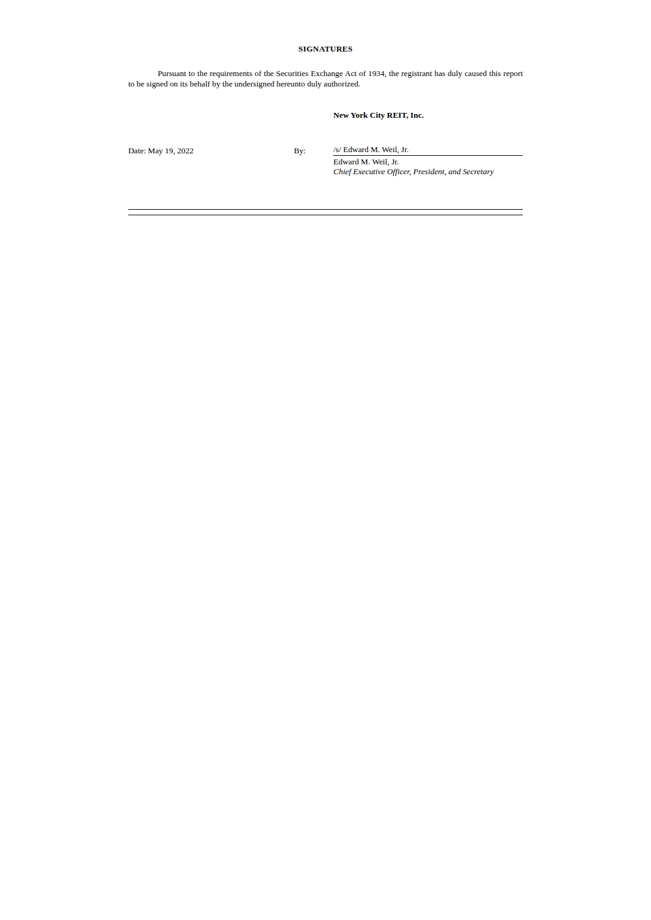SIGNATURES
Pursuant to the requirements of the Securities Exchange Act of 1934, the registrant has duly caused this report to be signed on its behalf by the undersigned hereunto duly authorized.
| | | New York City REIT, Inc. |
| Date: May 19, 2022 | By: | /s/ Edward M. Weil, Jr. |
| | | Edward M. Weil, Jr. |
| | | Chief Executive Officer, President, and Secretary |